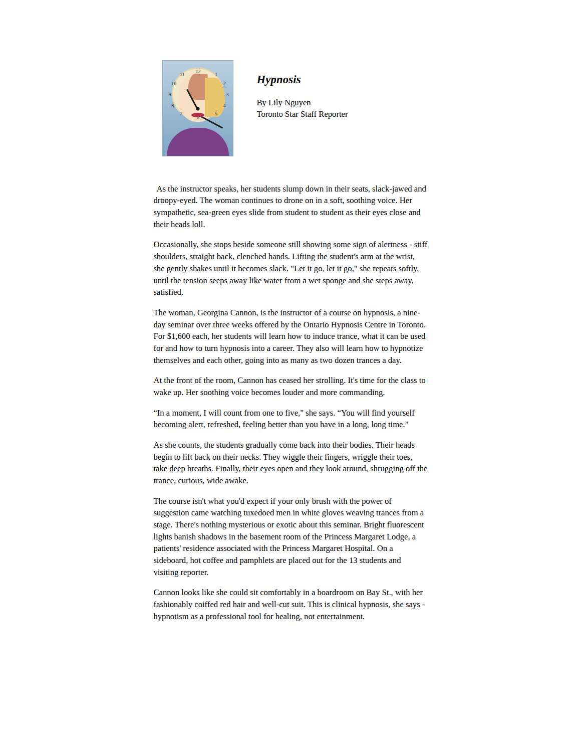12 1 2 3 4 5 6 7 8 9 10 11
Hypnosis
By Lily Nguyen
Toronto Star Staff Reporter
As the instructor speaks, her students slump down in their seats, slack-jawed and droopy-eyed. The woman continues to drone on in a soft, soothing voice. Her sympathetic, sea-green eyes slide from student to student as their eyes close and their heads loll.
Occasionally, she stops beside someone still showing some sign of alertness - stiff shoulders, straight back, clenched hands. Lifting the student's arm at the wrist, she gently shakes until it becomes slack. "Let it go, let it go," she repeats softly, until the tension seeps away like water from a wet sponge and she steps away, satisfied.
The woman, Georgina Cannon, is the instructor of a course on hypnosis, a nine-day seminar over three weeks offered by the Ontario Hypnosis Centre in Toronto. For $1,600 each, her students will learn how to induce trance, what it can be used for and how to turn hypnosis into a career. They also will learn how to hypnotize themselves and each other, going into as many as two dozen trances a day.
At the front of the room, Cannon has ceased her strolling. It's time for the class to wake up. Her soothing voice becomes louder and more commanding.
“In a moment, I will count from one to five," she says. “You will find yourself becoming alert, refreshed, feeling better than you have in a long, long time."
As she counts, the students gradually come back into their bodies. Their heads begin to lift back on their necks. They wiggle their fingers, wriggle their toes, take deep breaths. Finally, their eyes open and they look around, shrugging off the trance, curious, wide awake.
The course isn't what you'd expect if your only brush with the power of suggestion came watching tuxedoed men in white gloves weaving trances from a stage. There's nothing mysterious or exotic about this seminar. Bright fluorescent lights banish shadows in the basement room of the Princess Margaret Lodge, a patients' residence associated with the Princess Margaret Hospital. On a sideboard, hot coffee and pamphlets are placed out for the 13 students and visiting reporter.
Cannon looks like she could sit comfortably in a boardroom on Bay St., with her fashionably coiffed red hair and well-cut suit. This is clinical hypnosis, she says - hypnotism as a professional tool for healing, not entertainment.